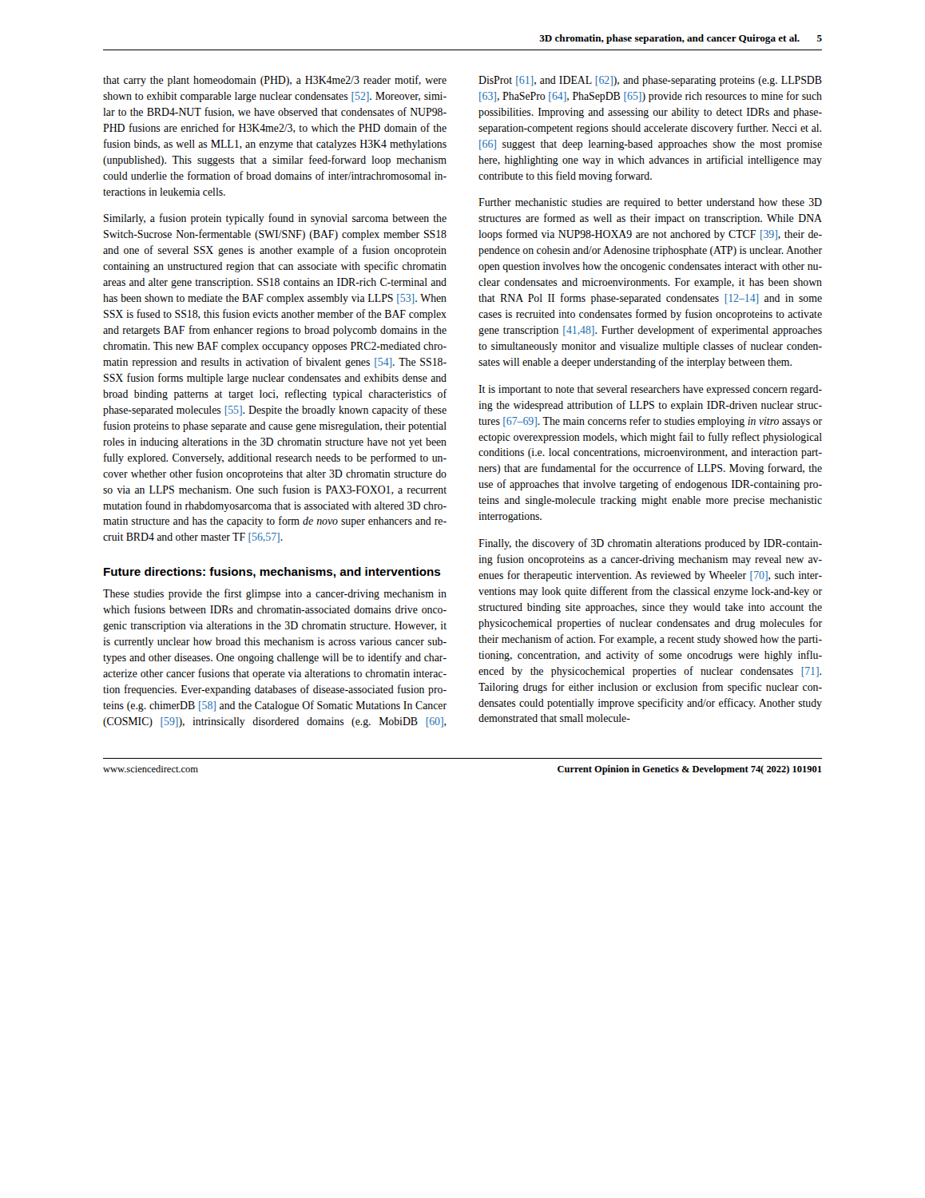3D chromatin, phase separation, and cancer Quiroga et al. 5
that carry the plant homeodomain (PHD), a H3K4me2/3 reader motif, were shown to exhibit comparable large nuclear condensates [52]. Moreover, similar to the BRD4-NUT fusion, we have observed that condensates of NUP98-PHD fusions are enriched for H3K4me2/3, to which the PHD domain of the fusion binds, as well as MLL1, an enzyme that catalyzes H3K4 methylations (unpublished). This suggests that a similar feed-forward loop mechanism could underlie the formation of broad domains of inter/intrachromosomal interactions in leukemia cells.
Similarly, a fusion protein typically found in synovial sarcoma between the Switch-Sucrose Non-fermentable (SWI/SNF) (BAF) complex member SS18 and one of several SSX genes is another example of a fusion oncoprotein containing an unstructured region that can associate with specific chromatin areas and alter gene transcription. SS18 contains an IDR-rich C-terminal and has been shown to mediate the BAF complex assembly via LLPS [53]. When SSX is fused to SS18, this fusion evicts another member of the BAF complex and retargets BAF from enhancer regions to broad polycomb domains in the chromatin. This new BAF complex occupancy opposes PRC2-mediated chromatin repression and results in activation of bivalent genes [54]. The SS18-SSX fusion forms multiple large nuclear condensates and exhibits dense and broad binding patterns at target loci, reflecting typical characteristics of phase-separated molecules [55]. Despite the broadly known capacity of these fusion proteins to phase separate and cause gene misregulation, their potential roles in inducing alterations in the 3D chromatin structure have not yet been fully explored. Conversely, additional research needs to be performed to uncover whether other fusion oncoproteins that alter 3D chromatin structure do so via an LLPS mechanism. One such fusion is PAX3-FOXO1, a recurrent mutation found in rhabdomyosarcoma that is associated with altered 3D chromatin structure and has the capacity to form de novo super enhancers and recruit BRD4 and other master TF [56,57].
Future directions: fusions, mechanisms, and interventions
These studies provide the first glimpse into a cancer-driving mechanism in which fusions between IDRs and chromatin-associated domains drive oncogenic transcription via alterations in the 3D chromatin structure. However, it is currently unclear how broad this mechanism is across various cancer subtypes and other diseases. One ongoing challenge will be to identify and characterize other cancer fusions that operate via alterations to chromatin interaction frequencies. Ever-expanding databases of disease-associated fusion proteins (e.g. chimerDB [58] and the Catalogue Of Somatic Mutations In Cancer (COSMIC) [59]), intrinsically disordered domains (e.g. MobiDB [60], DisProt [61], and IDEAL [62]), and phase-separating proteins (e.g. LLPSDB [63], PhaSePro [64], PhaSepDB [65]) provide rich resources to mine for such possibilities. Improving and assessing our ability to detect IDRs and phase-separation-competent regions should accelerate discovery further. Necci et al. [66] suggest that deep learning-based approaches show the most promise here, highlighting one way in which advances in artificial intelligence may contribute to this field moving forward.
Further mechanistic studies are required to better understand how these 3D structures are formed as well as their impact on transcription. While DNA loops formed via NUP98-HOXA9 are not anchored by CTCF [39], their dependence on cohesin and/or Adenosine triphosphate (ATP) is unclear. Another open question involves how the oncogenic condensates interact with other nuclear condensates and microenvironments. For example, it has been shown that RNA Pol II forms phase-separated condensates [12–14] and in some cases is recruited into condensates formed by fusion oncoproteins to activate gene transcription [41,48]. Further development of experimental approaches to simultaneously monitor and visualize multiple classes of nuclear condensates will enable a deeper understanding of the interplay between them.
It is important to note that several researchers have expressed concern regarding the widespread attribution of LLPS to explain IDR-driven nuclear structures [67–69]. The main concerns refer to studies employing in vitro assays or ectopic overexpression models, which might fail to fully reflect physiological conditions (i.e. local concentrations, microenvironment, and interaction partners) that are fundamental for the occurrence of LLPS. Moving forward, the use of approaches that involve targeting of endogenous IDR-containing proteins and single-molecule tracking might enable more precise mechanistic interrogations.
Finally, the discovery of 3D chromatin alterations produced by IDR-containing fusion oncoproteins as a cancer-driving mechanism may reveal new avenues for therapeutic intervention. As reviewed by Wheeler [70], such interventions may look quite different from the classical enzyme lock-and-key or structured binding site approaches, since they would take into account the physicochemical properties of nuclear condensates and drug molecules for their mechanism of action. For example, a recent study showed how the partitioning, concentration, and activity of some oncodrugs were highly influenced by the physicochemical properties of nuclear condensates [71]. Tailoring drugs for either inclusion or exclusion from specific nuclear condensates could potentially improve specificity and/or efficacy. Another study demonstrated that small molecule-
www.sciencedirect.com Current Opinion in Genetics & Development 74( 2022) 101901